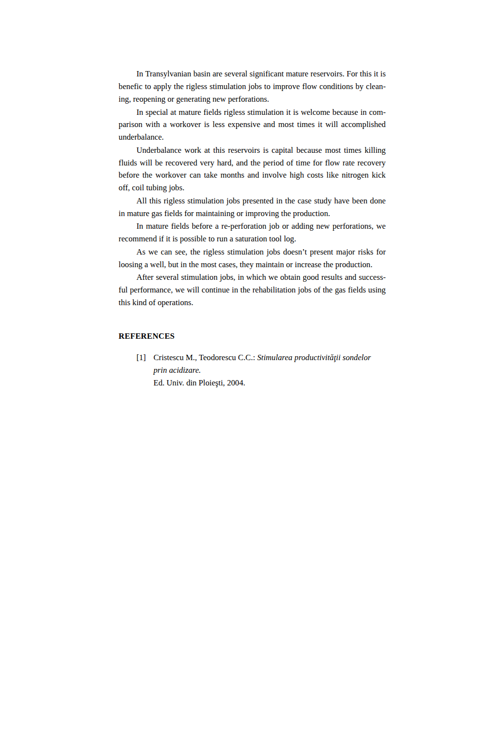In Transylvanian basin are several significant mature reservoirs. For this it is benefic to apply the rigless stimulation jobs to improve flow conditions by cleaning, reopening or generating new perforations.
In special at mature fields rigless stimulation it is welcome because in comparison with a workover is less expensive and most times it will accomplished underbalance.
Underbalance work at this reservoirs is capital because most times killing fluids will be recovered very hard, and the period of time for flow rate recovery before the workover can take months and involve high costs like nitrogen kick off, coil tubing jobs.
All this rigless stimulation jobs presented in the case study have been done in mature gas fields for maintaining or improving the production.
In mature fields before a re-perforation job or adding new perforations, we recommend if it is possible to run a saturation tool log.
As we can see, the rigless stimulation jobs doesn’t present major risks for loosing a well, but in the most cases, they maintain or increase the production.
After several stimulation jobs, in which we obtain good results and successful performance, we will continue in the rehabilitation jobs of the gas fields using this kind of operations.
REFERENCES
[1] Cristescu M., Teodorescu C.C.: Stimularea productivităţii sondelor prin acidizare. Ed. Univ. din Ploieşti, 2004.